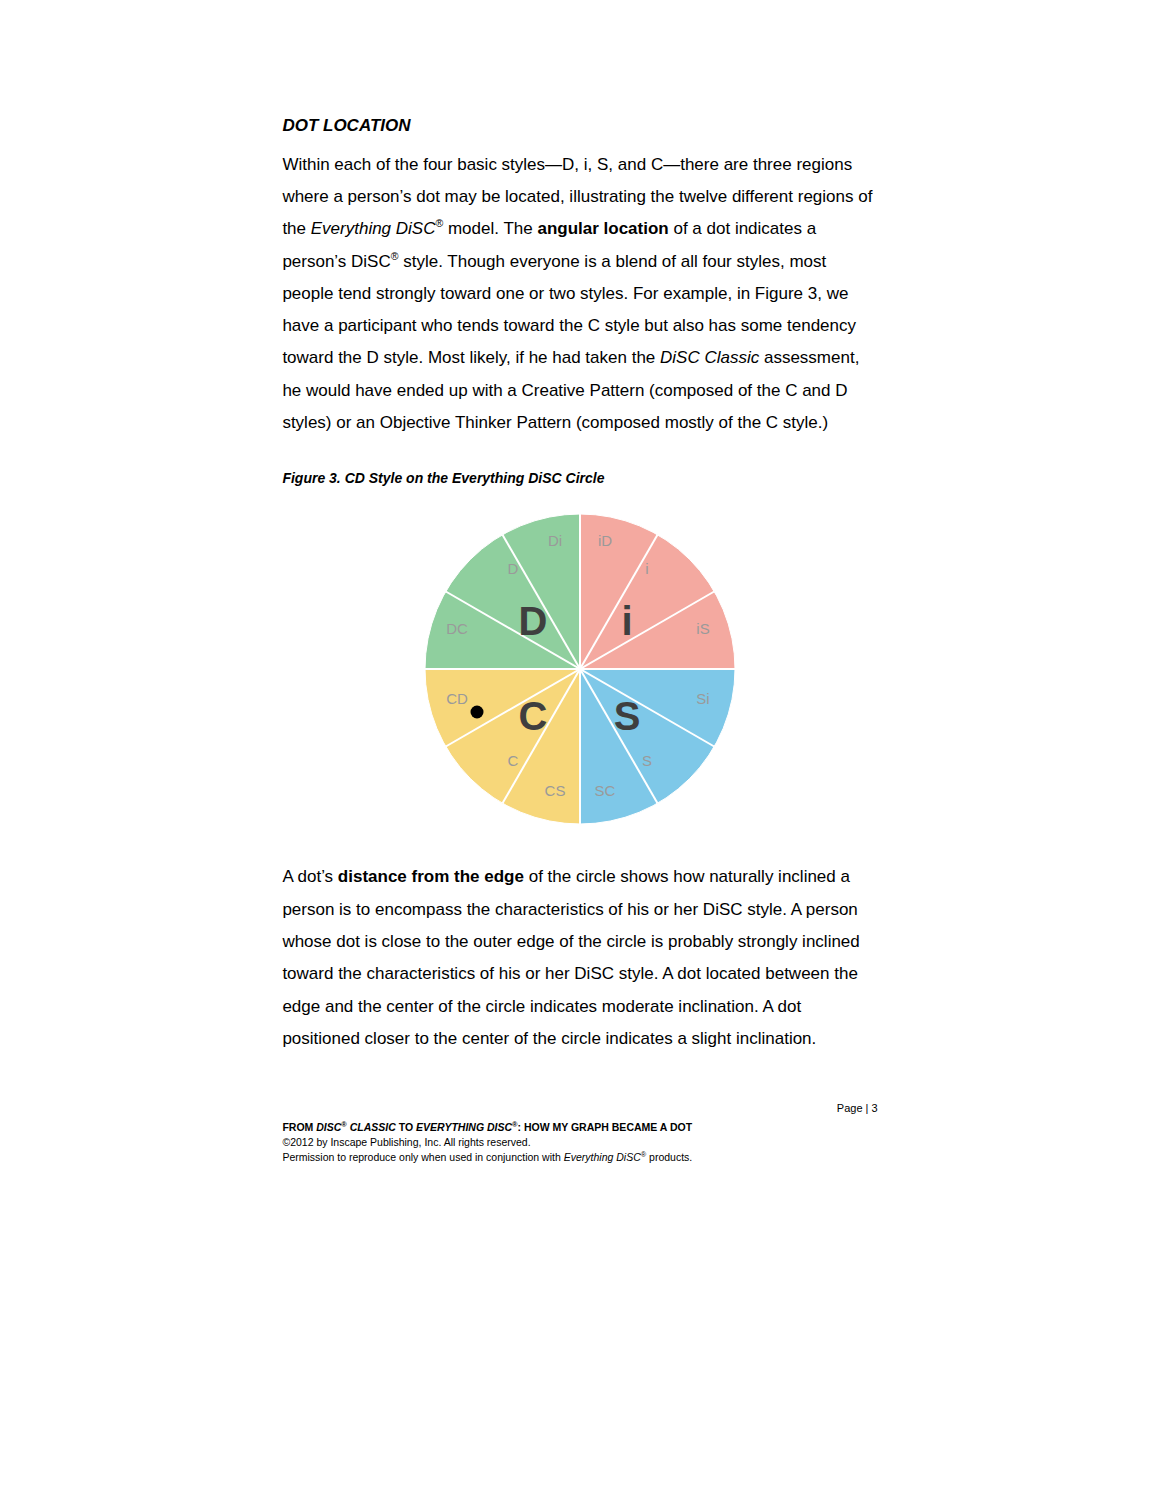DOT LOCATION
Within each of the four basic styles—D, i, S, and C—there are three regions where a person’s dot may be located, illustrating the twelve different regions of the Everything DiSC® model. The angular location of a dot indicates a person’s DiSC® style. Though everyone is a blend of all four styles, most people tend strongly toward one or two styles. For example, in Figure 3, we have a participant who tends toward the C style but also has some tendency toward the D style. Most likely, if he had taken the DiSC Classic assessment, he would have ended up with a Creative Pattern (composed of the C and D styles) or an Objective Thinker Pattern (composed mostly of the C style.)
Figure 3. CD Style on the Everything DiSC Circle
D i S C Di iD D i DC iS CD Si C S CS SC
A dot’s distance from the edge of the circle shows how naturally inclined a person is to encompass the characteristics of his or her DiSC style. A person whose dot is close to the outer edge of the circle is probably strongly inclined toward the characteristics of his or her DiSC style. A dot located between the edge and the center of the circle indicates moderate inclination. A dot positioned closer to the center of the circle indicates a slight inclination.
Page | 3
FROM DISC® CLASSIC TO EVERYTHING DISC®: HOW MY GRAPH BECAME A DOT
©2012 by Inscape Publishing, Inc. All rights reserved.
Permission to reproduce only when used in conjunction with Everything DiSC® products.